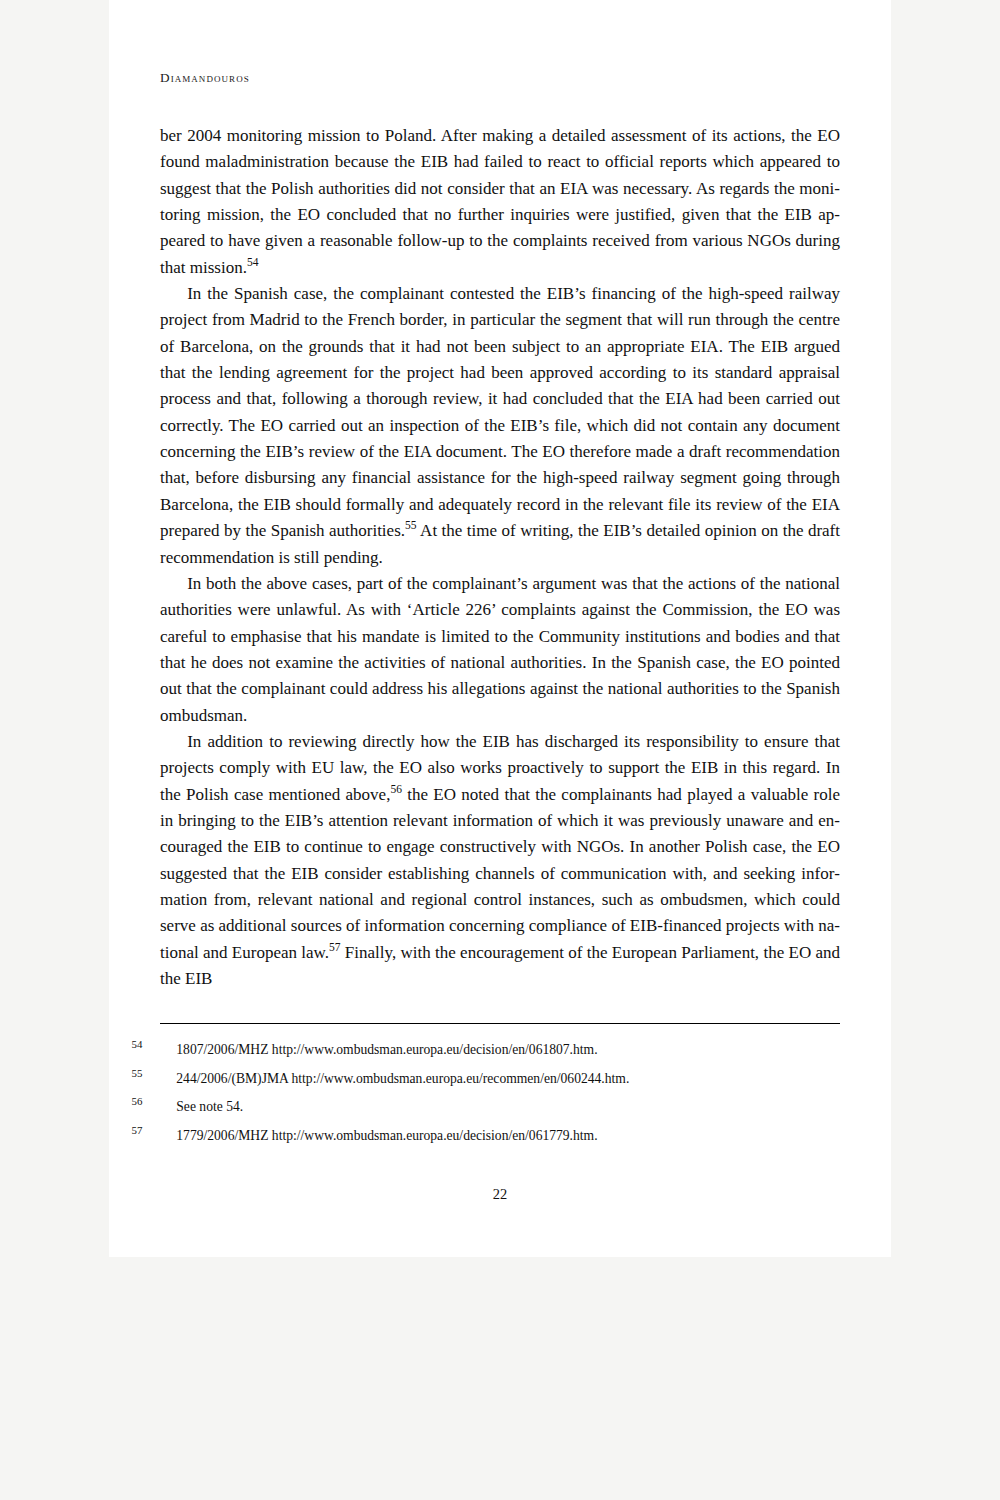Diamandouros
ber 2004 monitoring mission to Poland. After making a detailed assessment of its actions, the EO found maladministration because the EIB had failed to react to official reports which appeared to suggest that the Polish authorities did not consider that an EIA was necessary. As regards the monitoring mission, the EO concluded that no further inquiries were justified, given that the EIB appeared to have given a reasonable follow-up to the complaints received from various NGOs during that mission.54
In the Spanish case, the complainant contested the EIB’s financing of the high-speed railway project from Madrid to the French border, in particular the segment that will run through the centre of Barcelona, on the grounds that it had not been subject to an appropriate EIA. The EIB argued that the lending agreement for the project had been approved according to its standard appraisal process and that, following a thorough review, it had concluded that the EIA had been carried out correctly. The EO carried out an inspection of the EIB’s file, which did not contain any document concerning the EIB’s review of the EIA document. The EO therefore made a draft recommendation that, before disbursing any financial assistance for the high-speed railway segment going through Barcelona, the EIB should formally and adequately record in the relevant file its review of the EIA prepared by the Spanish authorities.55 At the time of writing, the EIB’s detailed opinion on the draft recommendation is still pending.
In both the above cases, part of the complainant’s argument was that the actions of the national authorities were unlawful. As with ‘Article 226’ complaints against the Commission, the EO was careful to emphasise that his mandate is limited to the Community institutions and bodies and that that he does not examine the activities of national authorities. In the Spanish case, the EO pointed out that the complainant could address his allegations against the national authorities to the Spanish ombudsman.
In addition to reviewing directly how the EIB has discharged its responsibility to ensure that projects comply with EU law, the EO also works proactively to support the EIB in this regard. In the Polish case mentioned above,56 the EO noted that the complainants had played a valuable role in bringing to the EIB’s attention relevant information of which it was previously unaware and encouraged the EIB to continue to engage constructively with NGOs. In another Polish case, the EO suggested that the EIB consider establishing channels of communication with, and seeking information from, relevant national and regional control instances, such as ombudsmen, which could serve as additional sources of information concerning compliance of EIB-financed projects with national and European law.57 Finally, with the encouragement of the European Parliament, the EO and the EIB
541807/2006/MHZ http://www.ombudsman.europa.eu/decision/en/061807.htm.
55244/2006/(BM)JMA http://www.ombudsman.europa.eu/recommen/en/060244.htm.
56 See note 54.
571779/2006/MHZ http://www.ombudsman.europa.eu/decision/en/061779.htm.
22